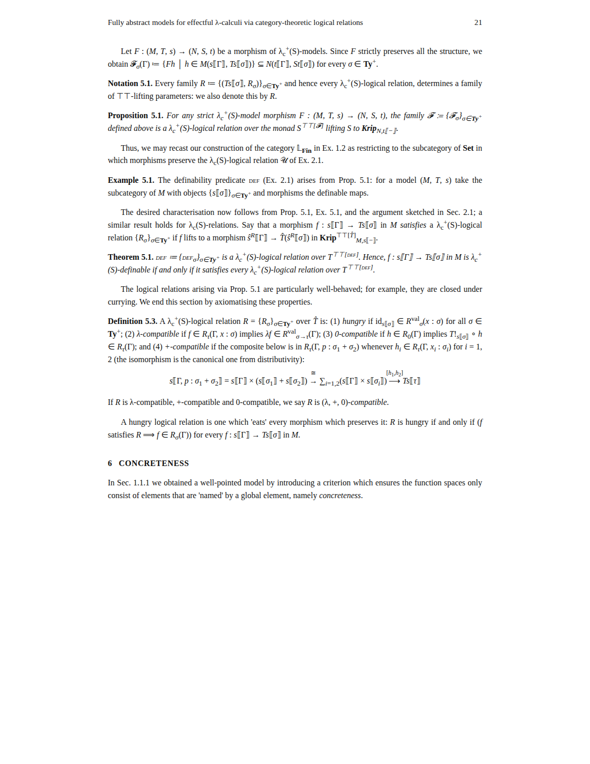Fully abstract models for effectful λ-calculi via category-theoretic logical relations 21
Let F : (M, T, s) → (N, S, t) be a morphism of λc+(S)-models. Since F strictly preserves all the structure, we obtain 𝓕σ(Γ) ≔ {Fh │ h ∈ M(s⟦Γ⟧, Ts⟦σ⟧)} ⊆ N(t⟦Γ⟧, St⟦σ⟧) for every σ ∈ Ty+.
Notation 5.1. Every family R ≔ {(Ts⟦σ⟧, Rσ)}σ∈Ty+ and hence every λc+(S)-logical relation, determines a family of ⊤⊤-lifting parameters: we also denote this by R.
Proposition 5.1. For any strict λc+(S)-model morphism F : (M, T, s) → (N, S, t), the family 𝓕 ≔ {𝓕σ}σ∈Ty+ defined above is a λc+(S)-logical relation over the monad S⊤⊤[𝓕] lifting S to KripN,t⟦−⟧.
Thus, we may recast our construction of the category 𝕃Fin in Ex. 1.2 as restricting to the subcategory of Set in which morphisms preserve the λc(S)-logical relation 𝒰 of Ex. 2.1.
Example 5.1. The definability predicate def (Ex. 2.1) arises from Prop. 5.1: for a model (M, T, s) take the subcategory of M with objects {s⟦σ⟧}σ∈Ty+ and morphisms the definable maps.
The desired characterisation now follows from Prop. 5.1, Ex. 5.1, and the argument sketched in Sec. 2.1; a similar result holds for λc(S)-relations. Say that a morphism f : s⟦Γ⟧ → Ts⟦σ⟧ in M satisfies a λc+(S)-logical relation {Rσ}σ∈Ty+ if f lifts to a morphism ŝR⟦Γ⟧ → T̂(ŝR⟦σ⟧) in Krip⊤⊤[T̂]M,s⟦−⟧.
Theorem 5.1. def ≔ {defσ}σ∈Ty+ is a λc+(S)-logical relation over T⊤⊤[def]. Hence, f : s⟦Γ⟧ → Ts⟦σ⟧ in M is λc+(S)-definable if and only if it satisfies every λc+(S)-logical relation over T⊤⊤[def].
The logical relations arising via Prop. 5.1 are particularly well-behaved; for example, they are closed under currying. We end this section by axiomatising these properties.
Definition 5.3. A λc+(S)-logical relation R = {Rσ}σ∈Ty+ over T̂ is: (1) hungry if ids⟦σ⟧ ∈ Rvalσ(x : σ) for all σ ∈ Ty+; (2) λ-compatible if f ∈ Rτ(Γ, x : σ) implies λf ∈ Rvalσ→τ(Γ); (3) 0-compatible if h ∈ R0(Γ) implies T!s⟦σ⟧ ∘ h ∈ Rτ(Γ); and (4) +-compatible if the composite below is in Rτ(Γ, p : σ1 + σ2) whenever hi ∈ Rτ(Γ, xi : σi) for i = 1, 2 (the isomorphism is the canonical one from distributivity):
s⟦Γ, p : σ1 + σ2⟧ = s⟦Γ⟧ × (s⟦σ1⟧ + s⟦σ2⟧) ≅→ ∑i=1,2(s⟦Γ⟧ × s⟦σi⟧) [h1,h2]⟶ Ts⟦τ⟧
If R is λ-compatible, +-compatible and 0-compatible, we say R is (λ, +, 0)-compatible.
A hungry logical relation is one which 'eats' every morphism which preserves it: R is hungry if and only if (f satisfies R ⟹ f ∈ Rσ(Γ)) for every f : s⟦Γ⟧ → Ts⟦σ⟧ in M.
6 CONCRETENESS
In Sec. 1.1.1 we obtained a well-pointed model by introducing a criterion which ensures the function spaces only consist of elements that are 'named' by a global element, namely concreteness.